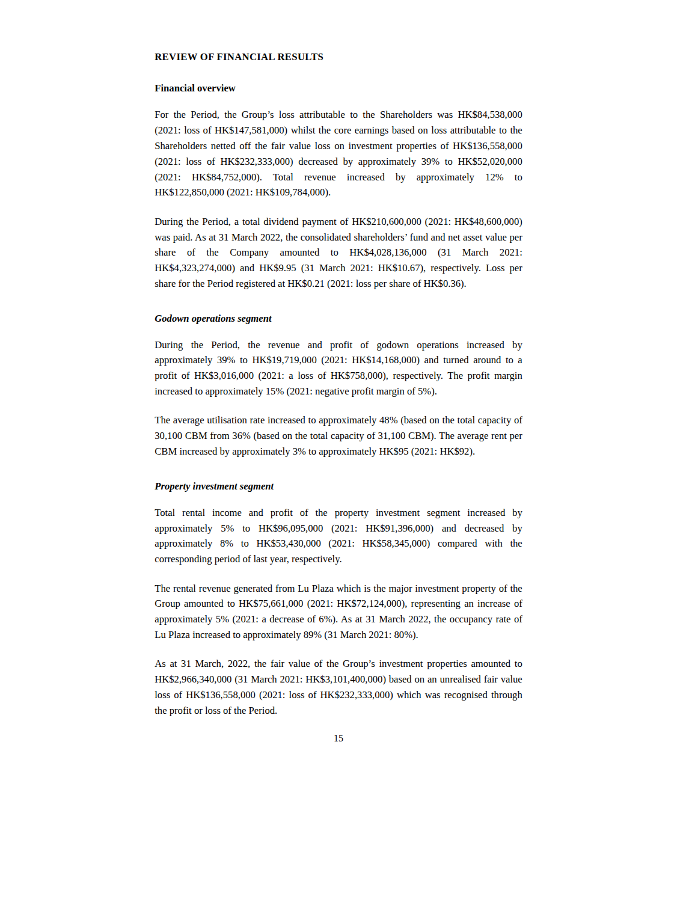REVIEW OF FINANCIAL RESULTS
Financial overview
For the Period, the Group’s loss attributable to the Shareholders was HK$84,538,000 (2021: loss of HK$147,581,000) whilst the core earnings based on loss attributable to the Shareholders netted off the fair value loss on investment properties of HK$136,558,000 (2021: loss of HK$232,333,000) decreased by approximately 39% to HK$52,020,000 (2021: HK$84,752,000). Total revenue increased by approximately 12% to HK$122,850,000 (2021: HK$109,784,000).
During the Period, a total dividend payment of HK$210,600,000 (2021: HK$48,600,000) was paid. As at 31 March 2022, the consolidated shareholders’ fund and net asset value per share of the Company amounted to HK$4,028,136,000 (31 March 2021: HK$4,323,274,000) and HK$9.95 (31 March 2021: HK$10.67), respectively. Loss per share for the Period registered at HK$0.21 (2021: loss per share of HK$0.36).
Godown operations segment
During the Period, the revenue and profit of godown operations increased by approximately 39% to HK$19,719,000 (2021: HK$14,168,000) and turned around to a profit of HK$3,016,000 (2021: a loss of HK$758,000), respectively. The profit margin increased to approximately 15% (2021: negative profit margin of 5%).
The average utilisation rate increased to approximately 48% (based on the total capacity of 30,100 CBM from 36% (based on the total capacity of 31,100 CBM). The average rent per CBM increased by approximately 3% to approximately HK$95 (2021: HK$92).
Property investment segment
Total rental income and profit of the property investment segment increased by approximately 5% to HK$96,095,000 (2021: HK$91,396,000) and decreased by approximately 8% to HK$53,430,000 (2021: HK$58,345,000) compared with the corresponding period of last year, respectively.
The rental revenue generated from Lu Plaza which is the major investment property of the Group amounted to HK$75,661,000 (2021: HK$72,124,000), representing an increase of approximately 5% (2021: a decrease of 6%). As at 31 March 2022, the occupancy rate of Lu Plaza increased to approximately 89% (31 March 2021: 80%).
As at 31 March, 2022, the fair value of the Group’s investment properties amounted to HK$2,966,340,000 (31 March 2021: HK$3,101,400,000) based on an unrealised fair value loss of HK$136,558,000 (2021: loss of HK$232,333,000) which was recognised through the profit or loss of the Period.
15